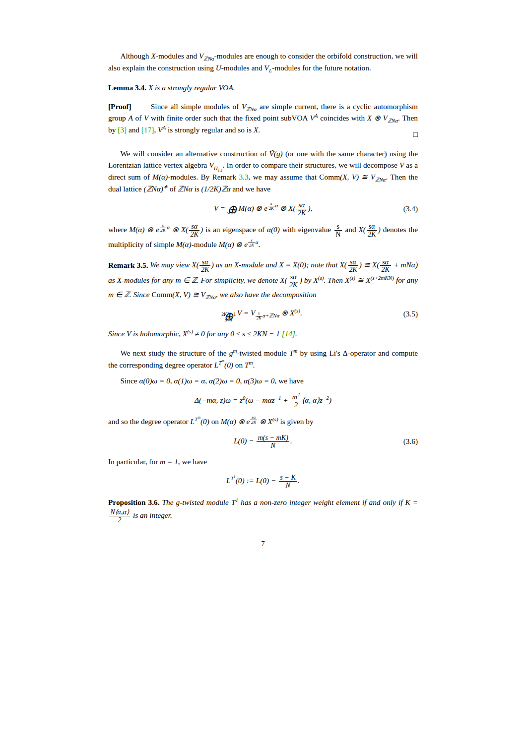Although X-modules and VℤNα-modules are enough to consider the orbifold construction, we will also explain the construction using U-modules and VL-modules for the future notation.
Lemma 3.4. X is a strongly regular VOA.
[Proof] Since all simple modules of VℤNα are simple current, there is a cyclic automorphism group A of V with finite order such that the fixed point subVOA VA coincides with X ⊗ VℤNα. Then by [3] and [17], VA is strongly regular and so is X.
□
We will consider an alternative construction of Ṽ(g) (or one with the same character) using the Lorentzian lattice vertex algebra VΠ1,1. In order to compare their structures, we will decompose V as a direct sum of M(α)-modules. By Remark 3.3, we may assume that Comm(X, V) ≅ VℤNα. Then the dual lattice (ℤNα)∗ of ℤNα is (1/2K)ℤα and we have
V = ⊕s∈ℤ M(α) ⊗ es 2Kα ⊗ X(sα 2K), (3.4)
where M(α) ⊗ es 2Kα ⊗ X(sα 2K) is an eigenspace of α(0) with eigenvalue sN and X(sα 2K) denotes the multiplicity of simple M(α)-module M(α) ⊗ es 2Kα.
Remark 3.5. We may view X(sα 2K) as an X-module and X = X(0); note that X(sα 2K) ≅ X(sα 2K + mNα) as X-modules for any m ∈ ℤ. For simplicity, we denote X(sα 2K) by X(s). Then X(s) ≅ X(s+2mKN) for any m ∈ ℤ. Since Comm(X, V) ≅ VℤNα, we also have the decomposition
⊕2KN−1 s=0 V = Vs 2Kα+ℤNα ⊗ X(s). (3.5)
Since V is holomorphic, X(s) ≠ 0 for any 0 ≤ s ≤ 2KN − 1 [14].
We next study the structure of the gm-twisted module Tm by using Li's Δ-operator and compute the corresponding degree operator LTm(0) on Tm.
Since α(0)ω = 0, α(1)ω = α, α(2)ω = 0, α(3)ω = 0, we have
Δ(−mα, z)ω = z0(ω − mαz−1 + m22⟨α, α⟩z−2)
and so the degree operator LTm(0) on M(α) ⊗ esα 2K ⊗ X(s) is given by
L(0) − m(s − mK) N. (3.6)
In particular, for m = 1, we have
LT1(0) := L(0) − s − K N.
Proposition 3.6. The g-twisted module T1 has a non-zero integer weight element if and only if K = N⟨α,α⟩2 is an integer.
7